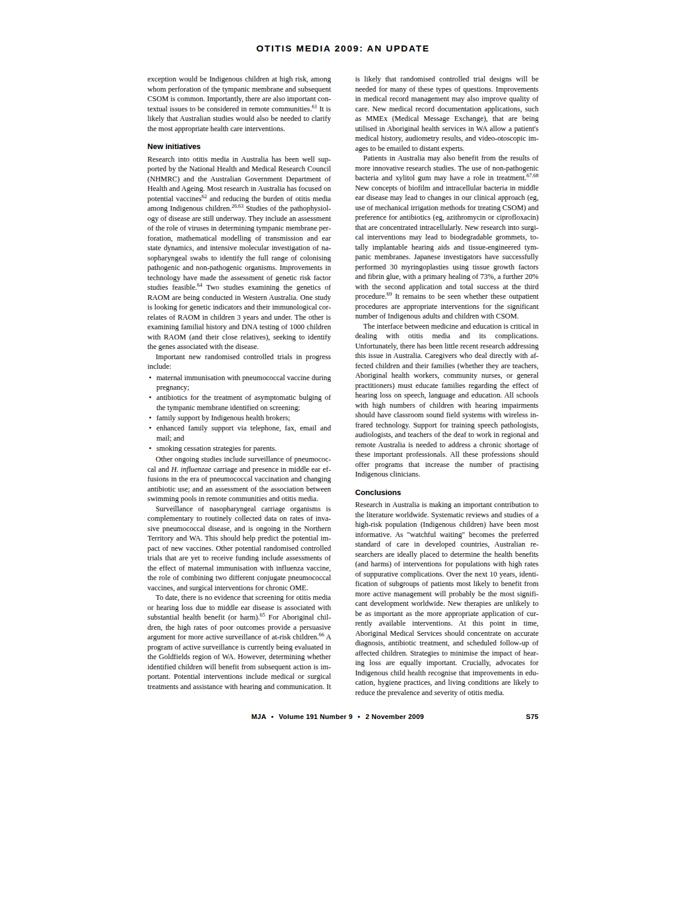OTITIS MEDIA 2009: AN UPDATE
exception would be Indigenous children at high risk, among whom perforation of the tympanic membrane and subsequent CSOM is common. Importantly, there are also important contextual issues to be considered in remote communities.61 It is likely that Australian studies would also be needed to clarify the most appropriate health care interventions.
New initiatives
Research into otitis media in Australia has been well supported by the National Health and Medical Research Council (NHMRC) and the Australian Government Department of Health and Ageing. Most research in Australia has focused on potential vaccines62 and reducing the burden of otitis media among Indigenous children.26,63 Studies of the pathophysiology of disease are still underway. They include an assessment of the role of viruses in determining tympanic membrane perforation, mathematical modelling of transmission and ear state dynamics, and intensive molecular investigation of nasopharyngeal swabs to identify the full range of colonising pathogenic and non-pathogenic organisms. Improvements in technology have made the assessment of genetic risk factor studies feasible.64 Two studies examining the genetics of RAOM are being conducted in Western Australia. One study is looking for genetic indicators and their immunological correlates of RAOM in children 3 years and under. The other is examining familial history and DNA testing of 1000 children with RAOM (and their close relatives), seeking to identify the genes associated with the disease.
Important new randomised controlled trials in progress include:
maternal immunisation with pneumococcal vaccine during pregnancy;
antibiotics for the treatment of asymptomatic bulging of the tympanic membrane identified on screening;
family support by Indigenous health brokers;
enhanced family support via telephone, fax, email and mail; and
smoking cessation strategies for parents.
Other ongoing studies include surveillance of pneumococcal and H. influenzae carriage and presence in middle ear effusions in the era of pneumococcal vaccination and changing antibiotic use; and an assessment of the association between swimming pools in remote communities and otitis media.
Surveillance of nasopharyngeal carriage organisms is complementary to routinely collected data on rates of invasive pneumococcal disease, and is ongoing in the Northern Territory and WA. This should help predict the potential impact of new vaccines. Other potential randomised controlled trials that are yet to receive funding include assessments of the effect of maternal immunisation with influenza vaccine, the role of combining two different conjugate pneumococcal vaccines, and surgical interventions for chronic OME.
To date, there is no evidence that screening for otitis media or hearing loss due to middle ear disease is associated with substantial health benefit (or harm).65 For Aboriginal children, the high rates of poor outcomes provide a persuasive argument for more active surveillance of at-risk children.66 A program of active surveillance is currently being evaluated in the Goldfields region of WA. However, determining whether identified children will benefit from subsequent action is important. Potential interventions include medical or surgical treatments and assistance with hearing and communication. It is likely that randomised controlled trial designs will be needed for many of these types of questions. Improvements in medical record management may also improve quality of care. New medical record documentation applications, such as MMEx (Medical Message Exchange), that are being utilised in Aboriginal health services in WA allow a patient's medical history, audiometry results, and video-otoscopic images to be emailed to distant experts.
Patients in Australia may also benefit from the results of more innovative research studies. The use of non-pathogenic bacteria and xylitol gum may have a role in treatment.67,68 New concepts of biofilm and intracellular bacteria in middle ear disease may lead to changes in our clinical approach (eg, use of mechanical irrigation methods for treating CSOM) and preference for antibiotics (eg, azithromycin or ciprofloxacin) that are concentrated intracellularly. New research into surgical interventions may lead to biodegradable grommets, totally implantable hearing aids and tissue-engineered tympanic membranes. Japanese investigators have successfully performed 30 myringoplasties using tissue growth factors and fibrin glue, with a primary healing of 73%, a further 20% with the second application and total success at the third procedure.69 It remains to be seen whether these outpatient procedures are appropriate interventions for the significant number of Indigenous adults and children with CSOM.
The interface between medicine and education is critical in dealing with otitis media and its complications. Unfortunately, there has been little recent research addressing this issue in Australia. Caregivers who deal directly with affected children and their families (whether they are teachers, Aboriginal health workers, community nurses, or general practitioners) must educate families regarding the effect of hearing loss on speech, language and education. All schools with high numbers of children with hearing impairments should have classroom sound field systems with wireless infrared technology. Support for training speech pathologists, audiologists, and teachers of the deaf to work in regional and remote Australia is needed to address a chronic shortage of these important professionals. All these professions should offer programs that increase the number of practising Indigenous clinicians.
Conclusions
Research in Australia is making an important contribution to the literature worldwide. Systematic reviews and studies of a high-risk population (Indigenous children) have been most informative. As "watchful waiting" becomes the preferred standard of care in developed countries, Australian researchers are ideally placed to determine the health benefits (and harms) of interventions for populations with high rates of suppurative complications. Over the next 10 years, identification of subgroups of patients most likely to benefit from more active management will probably be the most significant development worldwide. New therapies are unlikely to be as important as the more appropriate application of currently available interventions. At this point in time, Aboriginal Medical Services should concentrate on accurate diagnosis, antibiotic treatment, and scheduled follow-up of affected children. Strategies to minimise the impact of hearing loss are equally important. Crucially, advocates for Indigenous child health recognise that improvements in education, hygiene practices, and living conditions are likely to reduce the prevalence and severity of otitis media.
MJA • Volume 191 Number 9 • 2 November 2009
S75